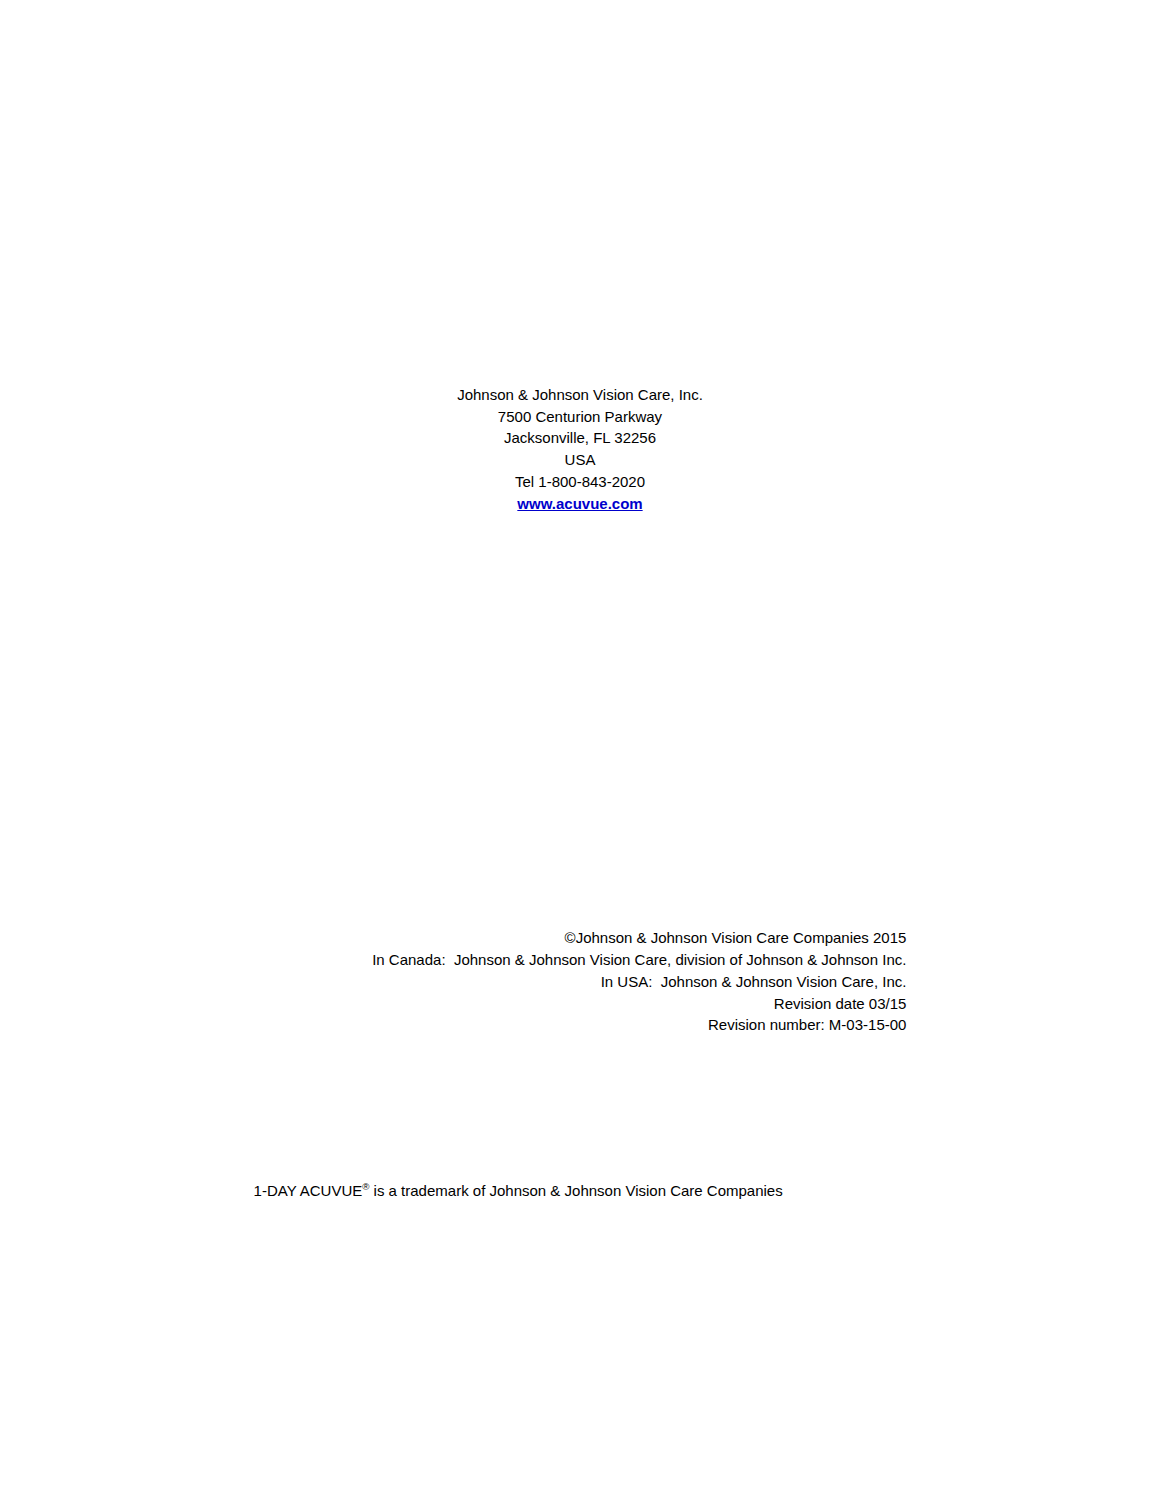Johnson & Johnson Vision Care, Inc.
7500 Centurion Parkway
Jacksonville, FL 32256
USA
Tel 1-800-843-2020
www.acuvue.com
©Johnson & Johnson Vision Care Companies 2015
In Canada: Johnson & Johnson Vision Care, division of Johnson & Johnson Inc.
In USA: Johnson & Johnson Vision Care, Inc.
Revision date 03/15
Revision number: M-03-15-00
1-DAY ACUVUE® is a trademark of Johnson & Johnson Vision Care Companies